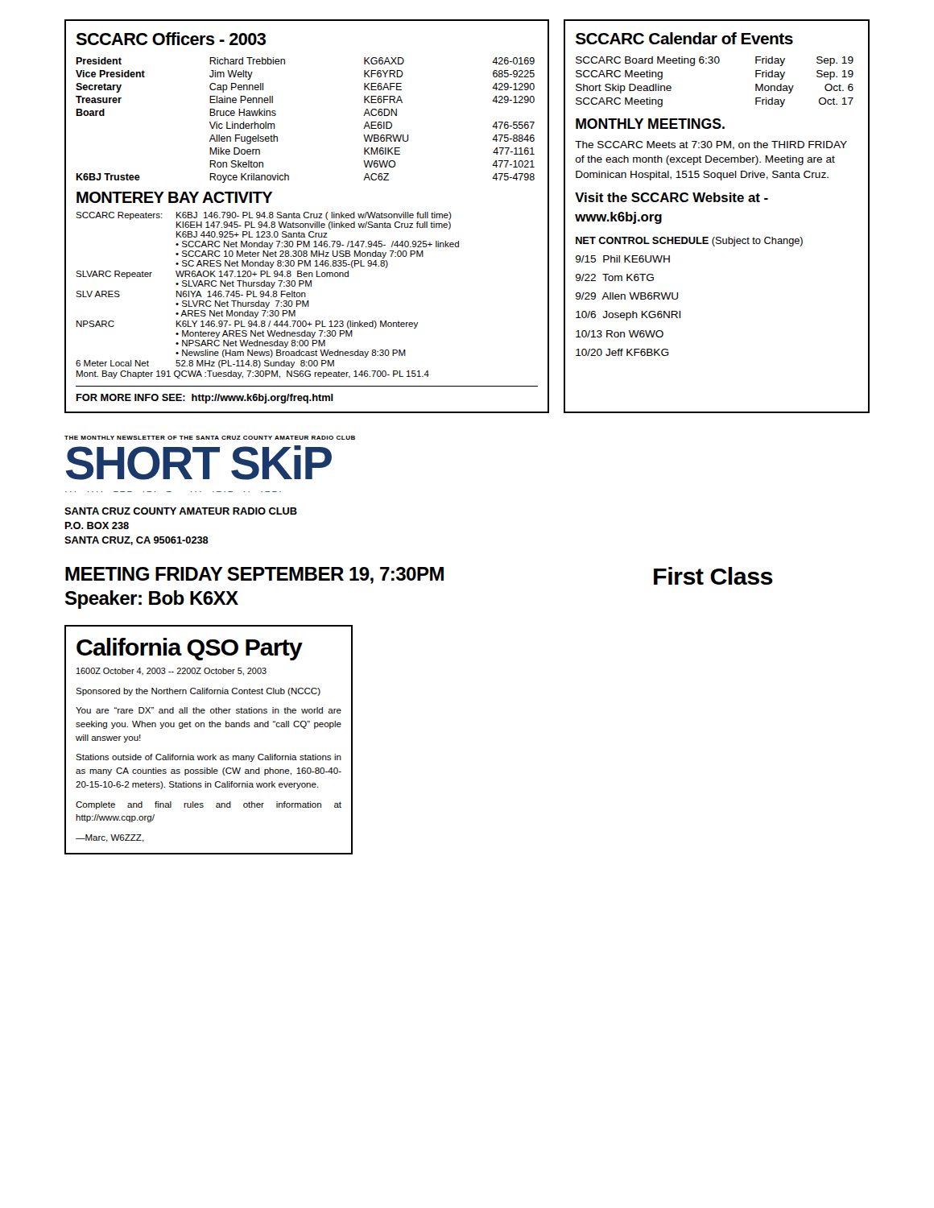SCCARC Officers - 2003
| President | Richard Trebbien | KG6AXD | 426-0169 |
| Vice President | Jim Welty | KF6YRD | 685-9225 |
| Secretary | Cap Pennell | KE6AFE | 429-1290 |
| Treasurer | Elaine Pennell | KE6FRA | 429-1290 |
| Board | Bruce Hawkins | AC6DN | |
| | Vic Linderholm | AE6ID | 476-5567 |
| | Allen Fugelseth | WB6RWU | 475-8846 |
| | Mike Doern | KM6IKE | 477-1161 |
| | Ron Skelton | W6WO | 477-1021 |
| K6BJ Trustee | Royce Krilanovich | AC6Z | 475-4798 |
MONTEREY BAY ACTIVITY
| SCCARC Repeaters: | K6BJ 146.790- PL 94.8 Santa Cruz ( linked w/Watsonville full time) KI6EH 147.945- PL 94.8 Watsonville (linked w/Santa Cruz full time) K6BJ 440.925+ PL 123.0 Santa Cruz SCCARC Net Monday 7:30 PM 146.79- /147.945- /440.925+ linked SCCARC 10 Meter Net 28.308 MHz USB Monday 7:00 PM SC ARES Net Monday 8:30 PM 146.835-(PL 94.8) |
| SLVARC Repeater | WR6AOK 147.120+ PL 94.8 Ben Lomond SLVARC Net Thursday 7:30 PM |
| SLV ARES | N6IYA 146.745- PL 94.8 Felton SLVRC Net Thursday 7:30 PM ARES Net Monday 7:30 PM |
| NPSARC | K6LY 146.97- PL 94.8 / 444.700+ PL 123 (linked) Monterey Monterey ARES Net Wednesday 7:30 PM NPSARC Net Wednesday 8:00 PM Newsline (Ham News) Broadcast Wednesday 8:30 PM |
| 6 Meter Local Net | 52.8 MHz (PL-114.8) Sunday 8:00 PM |
| Mont. Bay Chapter 191 QCWA :Tuesday, 7:30PM, NS6G repeater, 146.700- PL 151.4 |
FOR MORE INFO SEE: http://www.k6bj.org/freq.html
SCCARC Calendar of Events
| SCCARC Board Meeting 6:30 | Friday | Sep. 19 |
| SCCARC Meeting | Friday | Sep. 19 |
| Short Skip Deadline | Monday | Oct. 6 |
| SCCARC Meeting | Friday | Oct. 17 |
MONTHLY MEETINGS.
The SCCARC Meets at 7:30 PM, on the THIRD FRIDAY of the each month (except December). Meeting are at Dominican Hospital, 1515 Soquel Drive, Santa Cruz.
Visit the SCCARC Website at -
www.k6bj.org
NET CONTROL SCHEDULE (Subject to Change)
9/15 Phil KE6UWH
9/22 Tom K6TG
9/29 Allen WB6RWU
10/6 Joseph KG6NRI
10/13 Ron W6WO
10/20 Jeff KF6BKG
THE MONTHLY NEWSLETTER of the SANTA CRUZ COUNTY AMATEUR RADIO CLUB
SHORT SKiP
··· ···· −−− ·−· − ··· ·−·− ·· ·−−·
SANTA CRUZ COUNTY AMATEUR RADIO CLUB
P.O. BOX 238
SANTA CRUZ, CA 95061-0238
MEETING FRIDAY SEPTEMBER 19, 7:30PM
Speaker: Bob K6XX
First Class
California QSO Party
1600Z October 4, 2003 -- 2200Z October 5, 2003
Sponsored by the Northern California Contest Club (NCCC)
You are “rare DX” and all the other stations in the world are seeking you. When you get on the bands and “call CQ” people will answer you!
Stations outside of California work as many California stations in as many CA counties as possible (CW and phone, 160-80-40-20-15-10-6-2 meters). Stations in California work everyone.
Complete and final rules and other information at http://www.cqp.org/
—Marc, W6ZZZ,